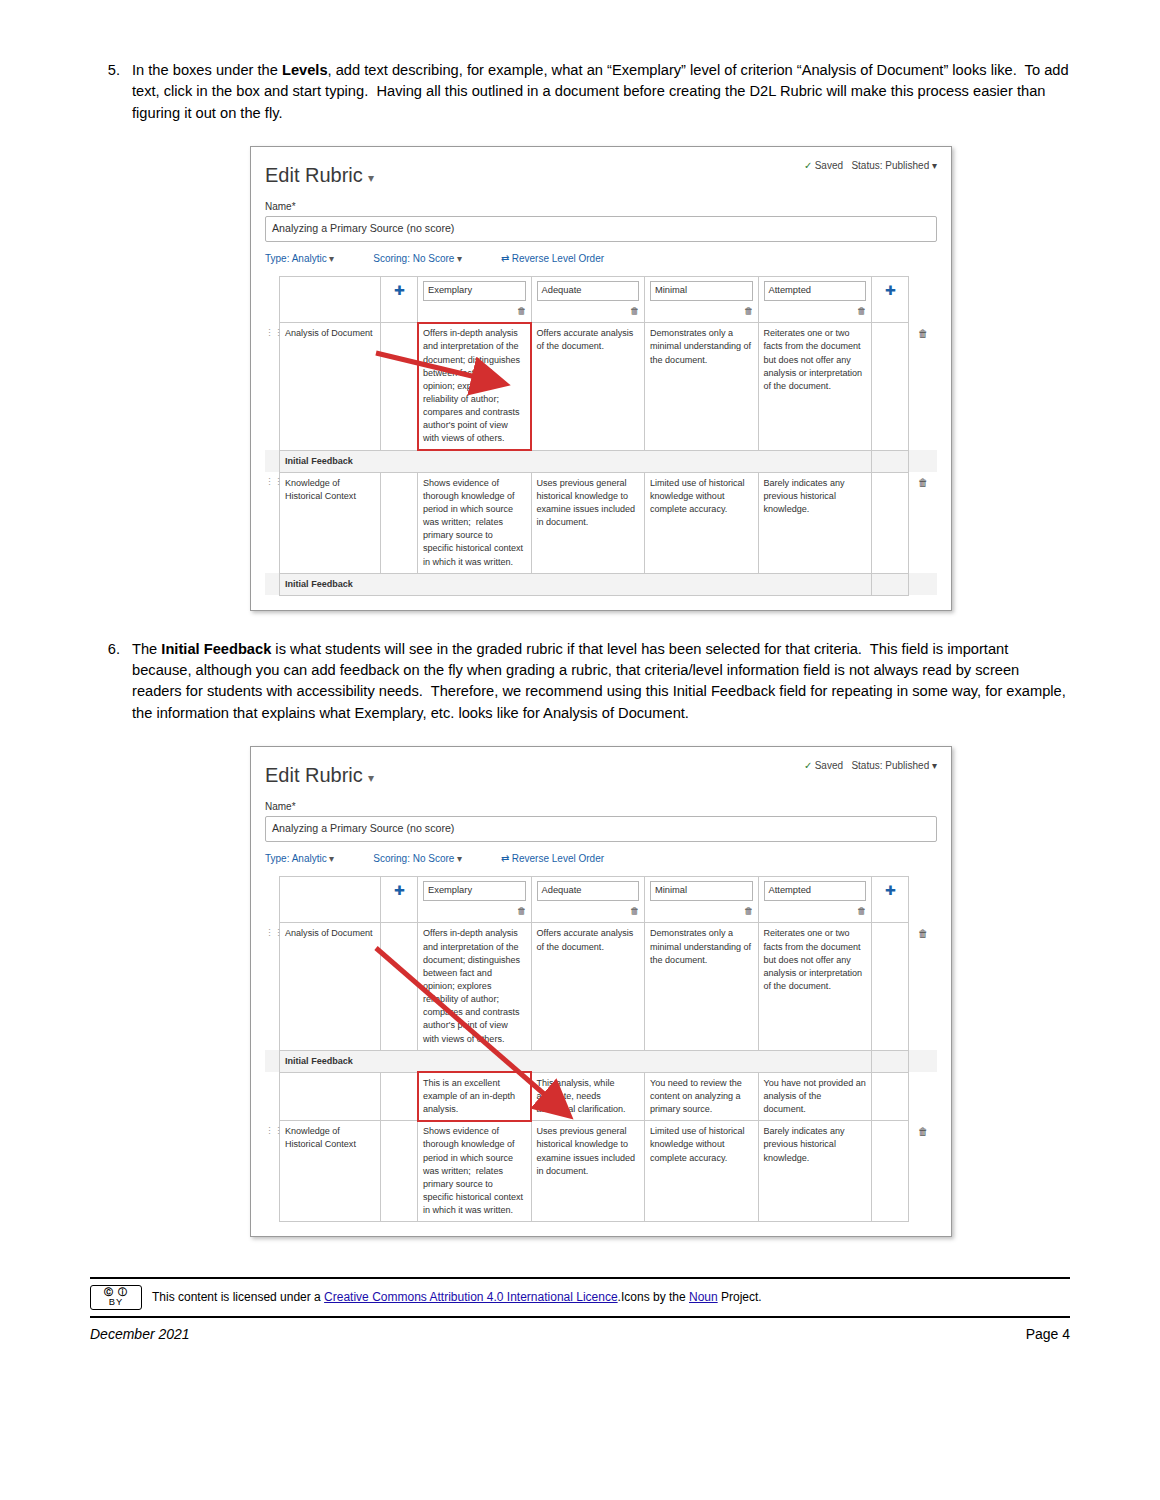5. In the boxes under the Levels, add text describing, for example, what an “Exemplary” level of criterion “Analysis of Document” looks like. To add text, click in the box and start typing. Having all this outlined in a document before creating the D2L Rubric will make this process easier than figuring it out on the fly.
✓ Saved Status: Published ▾
Edit Rubric ▾
Name*
Analyzing a Primary Source (no score)
Type: Analytic ▾ Scoring: No Score ▾ ⇄ Reverse Level Order
| | | ✚ | Exemplary 🗑 | Adequate 🗑 | Minimal 🗑 | Attempted 🗑 | ✚ | |
| ⋮⋮ | Analysis of Document | | Offers in-depth analysis and interpretation of the document; distinguishes between fact and opinion; explores reliability of author; compares and contrasts author's point of view with views of others. | Offers accurate analysis of the document. | Demonstrates only a minimal understanding of the document. | Reiterates one or two facts from the document but does not offer any analysis or interpretation of the document. | | 🗑 |
| | Initial Feedback | | |
| ⋮⋮ | Knowledge of Historical Context | | Shows evidence of thorough knowledge of period in which source was written; relates primary source to specific historical context in which it was written. | Uses previous general historical knowledge to examine issues included in document. | Limited use of historical knowledge without complete accuracy. | Barely indicates any previous historical knowledge. | | 🗑 |
| | Initial Feedback | | |
6. The Initial Feedback is what students will see in the graded rubric if that level has been selected for that criteria. This field is important because, although you can add feedback on the fly when grading a rubric, that criteria/level information field is not always read by screen readers for students with accessibility needs. Therefore, we recommend using this Initial Feedback field for repeating in some way, for example, the information that explains what Exemplary, etc. looks like for Analysis of Document.
✓ Saved Status: Published ▾
Edit Rubric ▾
Name*
Analyzing a Primary Source (no score)
Type: Analytic ▾ Scoring: No Score ▾ ⇄ Reverse Level Order
| | | ✚ | Exemplary 🗑 | Adequate 🗑 | Minimal 🗑 | Attempted 🗑 | ✚ | |
| ⋮⋮ | Analysis of Document | | Offers in-depth analysis and interpretation of the document; distinguishes between fact and opinion; explores reliability of author; compares and contrasts author's point of view with views of others. | Offers accurate analysis of the document. | Demonstrates only a minimal understanding of the document. | Reiterates one or two facts from the document but does not offer any analysis or interpretation of the document. | | 🗑 |
| | Initial Feedback | | |
| | | | This is an excellent example of an in-depth analysis. | This analysis, while accurate, needs additional clarification. | You need to review the content on analyzing a primary source. | You have not provided an analysis of the document. | | |
| ⋮⋮ | Knowledge of Historical Context | | Shows evidence of thorough knowledge of period in which source was written; relates primary source to specific historical context in which it was written. | Uses previous general historical knowledge to examine issues included in document. | Limited use of historical knowledge without complete accuracy. | Barely indicates any previous historical knowledge. | | 🗑 |
Ⓒ ⓘ BY This content is licensed under a Creative Commons Attribution 4.0 International Licence.Icons by the Noun Project.
December 2021 Page 4